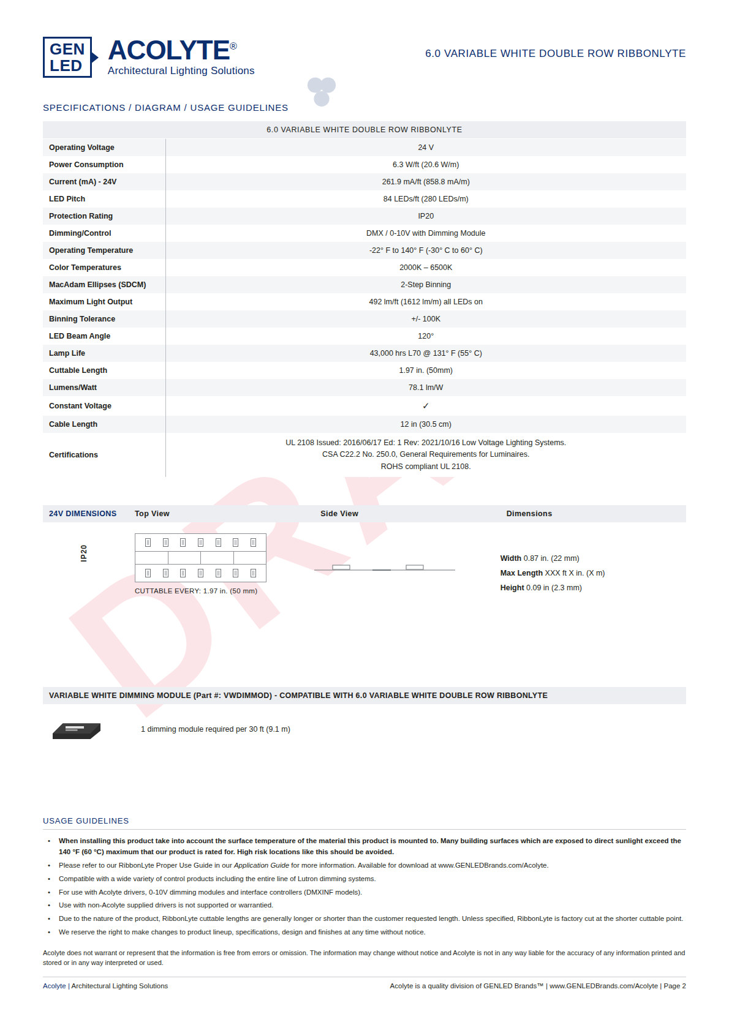DRAFT
GEN LED
ACOLYTE®
Architectural Lighting Solutions
6.0 VARIABLE WHITE DOUBLE ROW RIBBONLYTE
SPECIFICATIONS / DIAGRAM / USAGE GUIDELINES
6.0 VARIABLE WHITE DOUBLE ROW RIBBONLYTE
| Operating Voltage | 24 V |
| Power Consumption | 6.3 W/ft (20.6 W/m) |
| Current (mA) - 24V | 261.9 mA/ft (858.8 mA/m) |
| LED Pitch | 84 LEDs/ft (280 LEDs/m) |
| Protection Rating | IP20 |
| Dimming/Control | DMX / 0-10V with Dimming Module |
| Operating Temperature | -22° F to 140° F (-30° C to 60° C) |
| Color Temperatures | 2000K – 6500K |
| MacAdam Ellipses (SDCM) | 2-Step Binning |
| Maximum Light Output | 492 lm/ft (1612 lm/m) all LEDs on |
| Binning Tolerance | +/- 100K |
| LED Beam Angle | 120° |
| Lamp Life | 43,000 hrs L70 @ 131° F (55° C) |
| Cuttable Length | 1.97 in. (50mm) |
| Lumens/Watt | 78.1 lm/W |
| Constant Voltage | ✓ |
| Cable Length | 12 in (30.5 cm) |
| Certifications | UL 2108 Issued: 2016/06/17 Ed: 1 Rev: 2021/10/16 Low Voltage Lighting Systems. CSA C22.2 No. 250.0, General Requirements for Luminaires. ROHS compliant UL 2108. |
24V DIMENSIONS
Top View
Side View
Dimensions
IP20
CUTTABLE EVERY: 1.97 in. (50 mm)
Width 0.87 in. (22 mm)
Max Length XXX ft X in. (X m)
Height 0.09 in (2.3 mm)
VARIABLE WHITE DIMMING MODULE (Part #: VWDIMMOD) - COMPATIBLE WITH 6.0 VARIABLE WHITE DOUBLE ROW RIBBONLYTE
1 dimming module required per 30 ft (9.1 m)
USAGE GUIDELINES
When installing this product take into account the surface temperature of the material this product is mounted to. Many building surfaces which are exposed to direct sunlight exceed the 140 °F (60 °C) maximum that our product is rated for. High risk locations like this should be avoided.
Please refer to our RibbonLyte Proper Use Guide in our Application Guide for more information. Available for download at www.GENLEDBrands.com/Acolyte.
Compatible with a wide variety of control products including the entire line of Lutron dimming systems.
For use with Acolyte drivers, 0-10V dimming modules and interface controllers (DMXINF models).
Use with non-Acolyte supplied drivers is not supported or warrantied.
Due to the nature of the product, RibbonLyte cuttable lengths are generally longer or shorter than the customer requested length. Unless specified, RibbonLyte is factory cut at the shorter cuttable point.
We reserve the right to make changes to product lineup, specifications, design and finishes at any time without notice.
Acolyte does not warrant or represent that the information is free from errors or omission. The information may change without notice and Acolyte is not in any way liable for the accuracy of any information printed and stored or in any way interpreted or used.
Acolyte | Architectural Lighting Solutions
Acolyte is a quality division of GENLED Brands™ | www.GENLEDBrands.com/Acolyte | Page 2